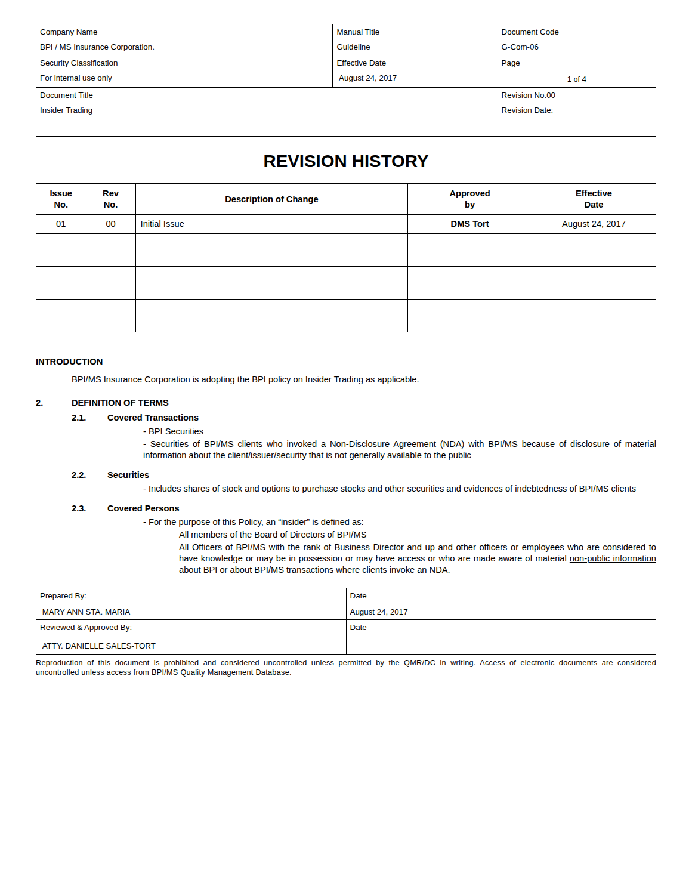| Company Name | Manual Title | Document Code |
| BPI / MS Insurance Corporation. | Guideline | G-Com-06 |
| Security Classification | Effective Date | Page |
| For internal use only | August 24, 2017 | 1 of 4 |
| Document Title | Revision No.00 |
| Insider Trading | Revision Date: |
REVISION HISTORY
| Issue No. | Rev No. | Description of Change | Approved by | Effective Date |
| --- | --- | --- | --- | --- |
| 01 | 00 | Initial Issue | DMS Tort | August 24, 2017 |
INTRODUCTION
BPI/MS Insurance Corporation is adopting the BPI policy on Insider Trading as applicable.
2. DEFINITION OF TERMS
2.1. Covered Transactions
- BPI Securities
- Securities of BPI/MS clients who invoked a Non-Disclosure Agreement (NDA) with BPI/MS because of disclosure of material information about the client/issuer/security that is not generally available to the public
2.2. Securities
- Includes shares of stock and options to purchase stocks and other securities and evidences of indebtedness of BPI/MS clients
2.3. Covered Persons
- For the purpose of this Policy, an “insider” is defined as:
All members of the Board of Directors of BPI/MS
All Officers of BPI/MS with the rank of Business Director and up and other officers or employees who are considered to have knowledge or may be in possession or may have access or who are made aware of material non-public information about BPI or about BPI/MS transactions where clients invoke an NDA.
| Prepared By: | Date |
| MARY ANN STA. MARIA | August 24, 2017 |
| Reviewed & Approved By: ATTY. DANIELLE SALES-TORT | Date |
Reproduction of this document is prohibited and considered uncontrolled unless permitted by the QMR/DC in writing. Access of electronic documents are considered uncontrolled unless access from BPI/MS Quality Management Database.